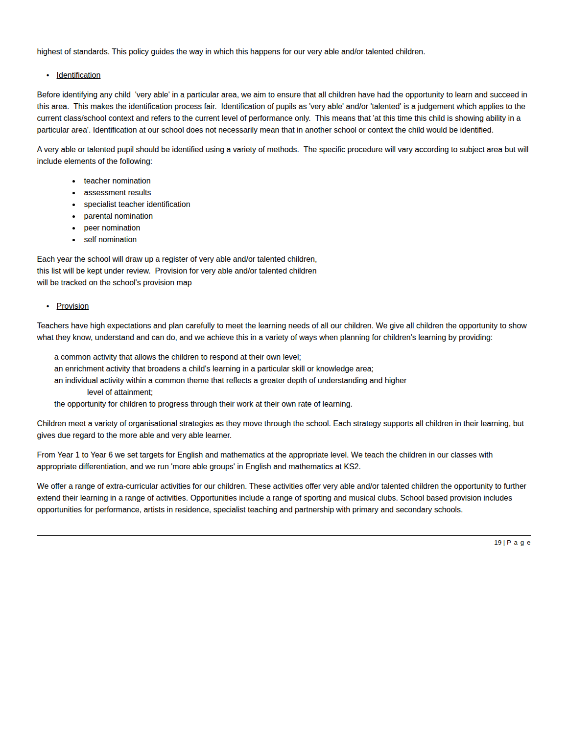highest of standards. This policy guides the way in which this happens for our very able and/or talented children.
Identification
Before identifying any child 'very able' in a particular area, we aim to ensure that all children have had the opportunity to learn and succeed in this area. This makes the identification process fair. Identification of pupils as 'very able' and/or 'talented' is a judgement which applies to the current class/school context and refers to the current level of performance only. This means that 'at this time this child is showing ability in a particular area'. Identification at our school does not necessarily mean that in another school or context the child would be identified.
A very able or talented pupil should be identified using a variety of methods. The specific procedure will vary according to subject area but will include elements of the following:
teacher nomination
assessment results
specialist teacher identification
parental nomination
peer nomination
self nomination
Each year the school will draw up a register of very able and/or talented children,
this list will be kept under review. Provision for very able and/or talented children
will be tracked on the school's provision map
Provision
Teachers have high expectations and plan carefully to meet the learning needs of all our children. We give all children the opportunity to show what they know, understand and can do, and we achieve this in a variety of ways when planning for children's learning by providing:
a common activity that allows the children to respond at their own level;
an enrichment activity that broadens a child's learning in a particular skill or knowledge area;
an individual activity within a common theme that reflects a greater depth of understanding and higher
level of attainment;
the opportunity for children to progress through their work at their own rate of learning.
Children meet a variety of organisational strategies as they move through the school. Each strategy supports all children in their learning, but gives due regard to the more able and very able learner.
From Year 1 to Year 6 we set targets for English and mathematics at the appropriate level. We teach the children in our classes with appropriate differentiation, and we run 'more able groups' in English and mathematics at KS2.
We offer a range of extra-curricular activities for our children. These activities offer very able and/or talented children the opportunity to further extend their learning in a range of activities. Opportunities include a range of sporting and musical clubs. School based provision includes opportunities for performance, artists in residence, specialist teaching and partnership with primary and secondary schools.
19 | P a g e